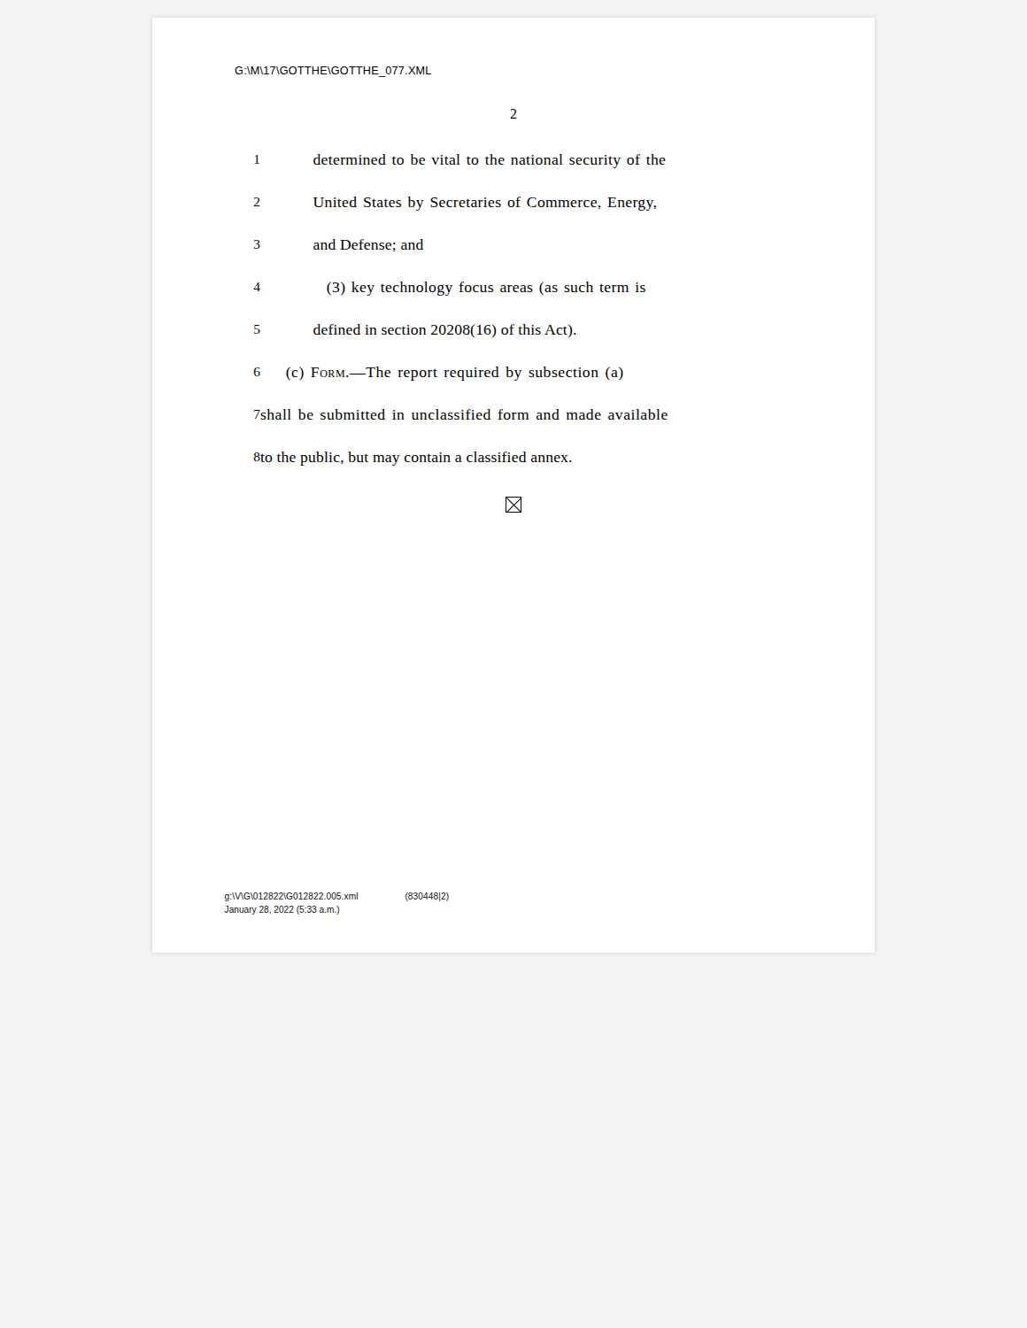G:\M\17\GOTTHE\GOTTHE_077.XML
2
| 1 | determined to be vital to the national security of the |
| 2 | United States by Secretaries of Commerce, Energy, |
| 3 | and Defense; and |
| 4 | (3) key technology focus areas (as such term is |
| 5 | defined in section 20208(16) of this Act). |
| 6 | (c) Form .—The report required by subsection (a) |
| 7 | shall be submitted in unclassified form and made available |
| 8 | to the public, but may contain a classified annex. |
g:\V\G\012822\G012822.005.xml (830448|2)
January 28, 2022 (5:33 a.m.)